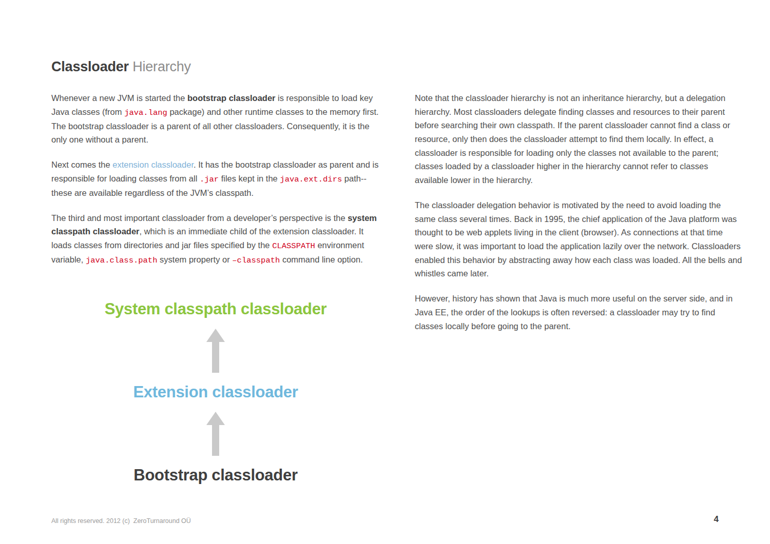Classloader Hierarchy
Whenever a new JVM is started the bootstrap classloader is responsible to load key Java classes (from java.lang package) and other runtime classes to the memory first. The bootstrap classloader is a parent of all other classloaders. Consequently, it is the only one without a parent.
Next comes the extension classloader. It has the bootstrap classloader as parent and is responsible for loading classes from all .jar files kept in the java.ext.dirs path--these are available regardless of the JVM’s classpath.
The third and most important classloader from a developer’s perspective is the system classpath classloader, which is an immediate child of the extension classloader. It loads classes from directories and jar files specified by the CLASSPATH environment variable, java.class.path system property or –classpath command line option.
System classpath classloader
Extension classloader
Bootstrap classloader
Note that the classloader hierarchy is not an inheritance hierarchy, but a delegation hierarchy. Most classloaders delegate finding classes and resources to their parent before searching their own classpath. If the parent classloader cannot find a class or resource, only then does the classloader attempt to find them locally. In effect, a classloader is responsible for loading only the classes not available to the parent; classes loaded by a classloader higher in the hierarchy cannot refer to classes available lower in the hierarchy.
The classloader delegation behavior is motivated by the need to avoid loading the same class several times. Back in 1995, the chief application of the Java platform was thought to be web applets living in the client (browser). As connections at that time were slow, it was important to load the application lazily over the network. Classloaders enabled this behavior by abstracting away how each class was loaded. All the bells and whistles came later.
However, history has shown that Java is much more useful on the server side, and in Java EE, the order of the lookups is often reversed: a classloader may try to find classes locally before going to the parent.
All rights reserved. 2012 (c) ZeroTurnaround OÜ
4